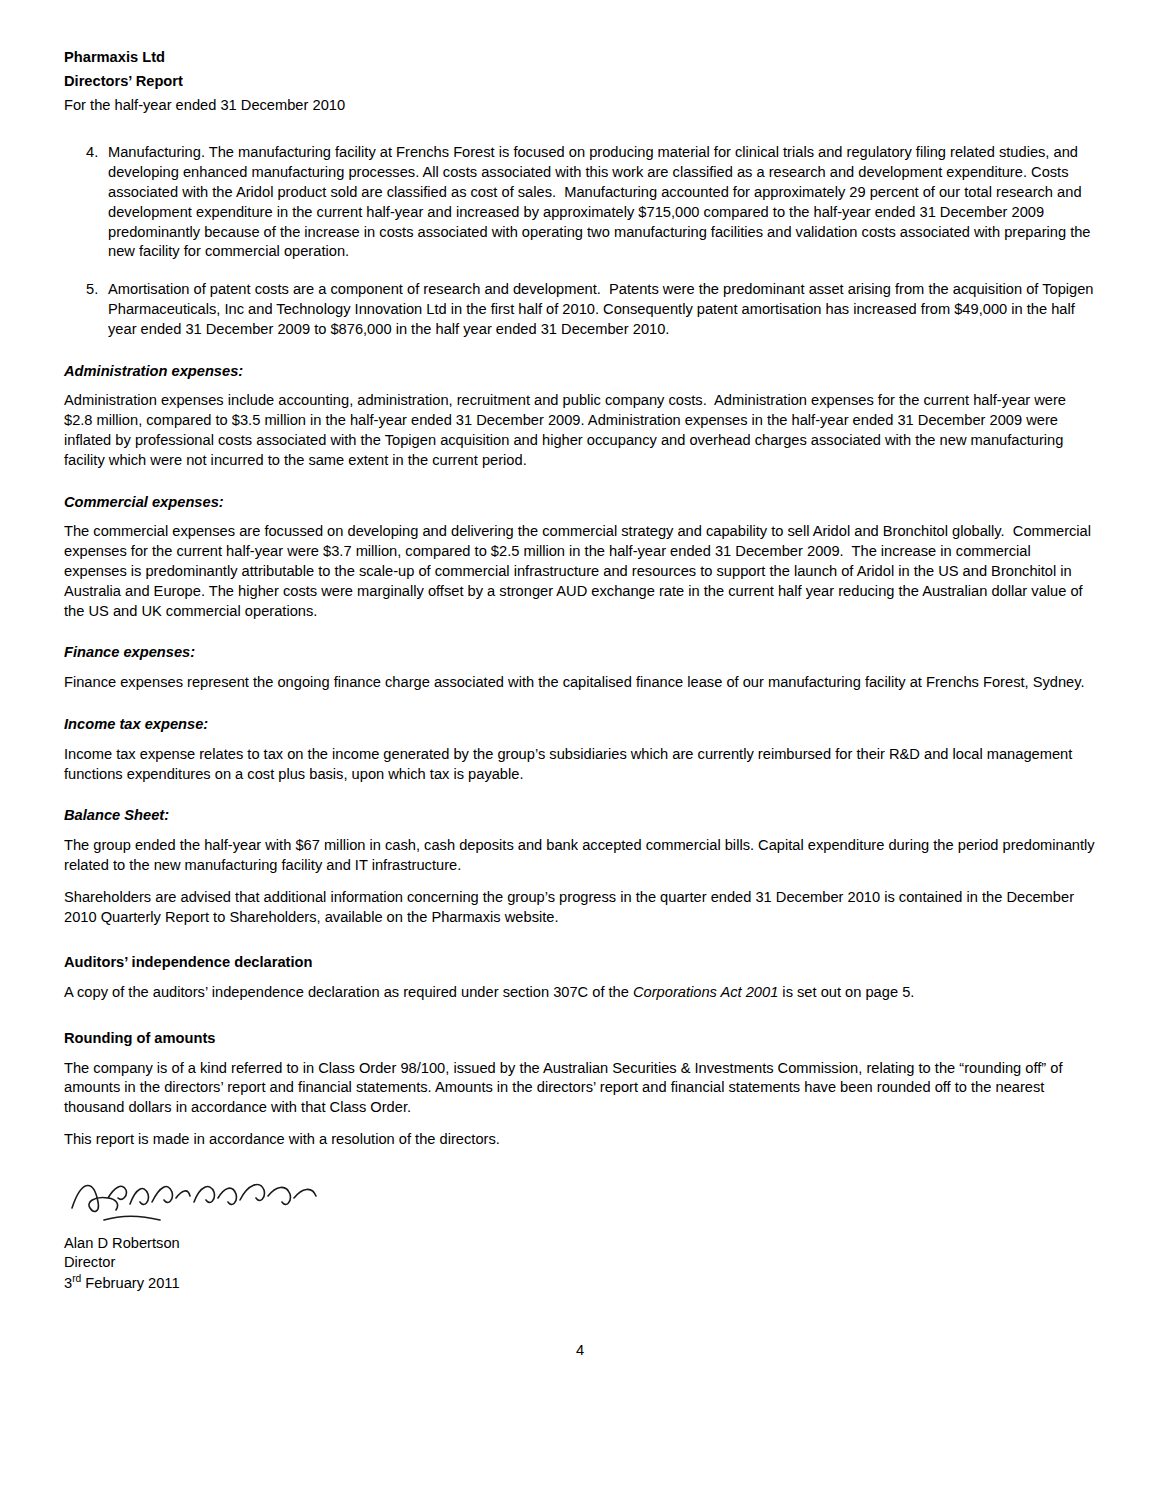Pharmaxis Ltd
Directors’ Report
For the half-year ended 31 December 2010
4. Manufacturing. The manufacturing facility at Frenchs Forest is focused on producing material for clinical trials and regulatory filing related studies, and developing enhanced manufacturing processes. All costs associated with this work are classified as a research and development expenditure. Costs associated with the Aridol product sold are classified as cost of sales. Manufacturing accounted for approximately 29 percent of our total research and development expenditure in the current half-year and increased by approximately $715,000 compared to the half-year ended 31 December 2009 predominantly because of the increase in costs associated with operating two manufacturing facilities and validation costs associated with preparing the new facility for commercial operation.
5. Amortisation of patent costs are a component of research and development. Patents were the predominant asset arising from the acquisition of Topigen Pharmaceuticals, Inc and Technology Innovation Ltd in the first half of 2010. Consequently patent amortisation has increased from $49,000 in the half year ended 31 December 2009 to $876,000 in the half year ended 31 December 2010.
Administration expenses:
Administration expenses include accounting, administration, recruitment and public company costs. Administration expenses for the current half-year were $2.8 million, compared to $3.5 million in the half-year ended 31 December 2009. Administration expenses in the half-year ended 31 December 2009 were inflated by professional costs associated with the Topigen acquisition and higher occupancy and overhead charges associated with the new manufacturing facility which were not incurred to the same extent in the current period.
Commercial expenses:
The commercial expenses are focussed on developing and delivering the commercial strategy and capability to sell Aridol and Bronchitol globally. Commercial expenses for the current half-year were $3.7 million, compared to $2.5 million in the half-year ended 31 December 2009. The increase in commercial expenses is predominantly attributable to the scale-up of commercial infrastructure and resources to support the launch of Aridol in the US and Bronchitol in Australia and Europe. The higher costs were marginally offset by a stronger AUD exchange rate in the current half year reducing the Australian dollar value of the US and UK commercial operations.
Finance expenses:
Finance expenses represent the ongoing finance charge associated with the capitalised finance lease of our manufacturing facility at Frenchs Forest, Sydney.
Income tax expense:
Income tax expense relates to tax on the income generated by the group’s subsidiaries which are currently reimbursed for their R&D and local management functions expenditures on a cost plus basis, upon which tax is payable.
Balance Sheet:
The group ended the half-year with $67 million in cash, cash deposits and bank accepted commercial bills. Capital expenditure during the period predominantly related to the new manufacturing facility and IT infrastructure.
Shareholders are advised that additional information concerning the group’s progress in the quarter ended 31 December 2010 is contained in the December 2010 Quarterly Report to Shareholders, available on the Pharmaxis website.
Auditors’ independence declaration
A copy of the auditors’ independence declaration as required under section 307C of the Corporations Act 2001 is set out on page 5.
Rounding of amounts
The company is of a kind referred to in Class Order 98/100, issued by the Australian Securities & Investments Commission, relating to the “rounding off” of amounts in the directors’ report and financial statements. Amounts in the directors’ report and financial statements have been rounded off to the nearest thousand dollars in accordance with that Class Order.
This report is made in accordance with a resolution of the directors.
Alan D Robertson
Director
3rd February 2011
4